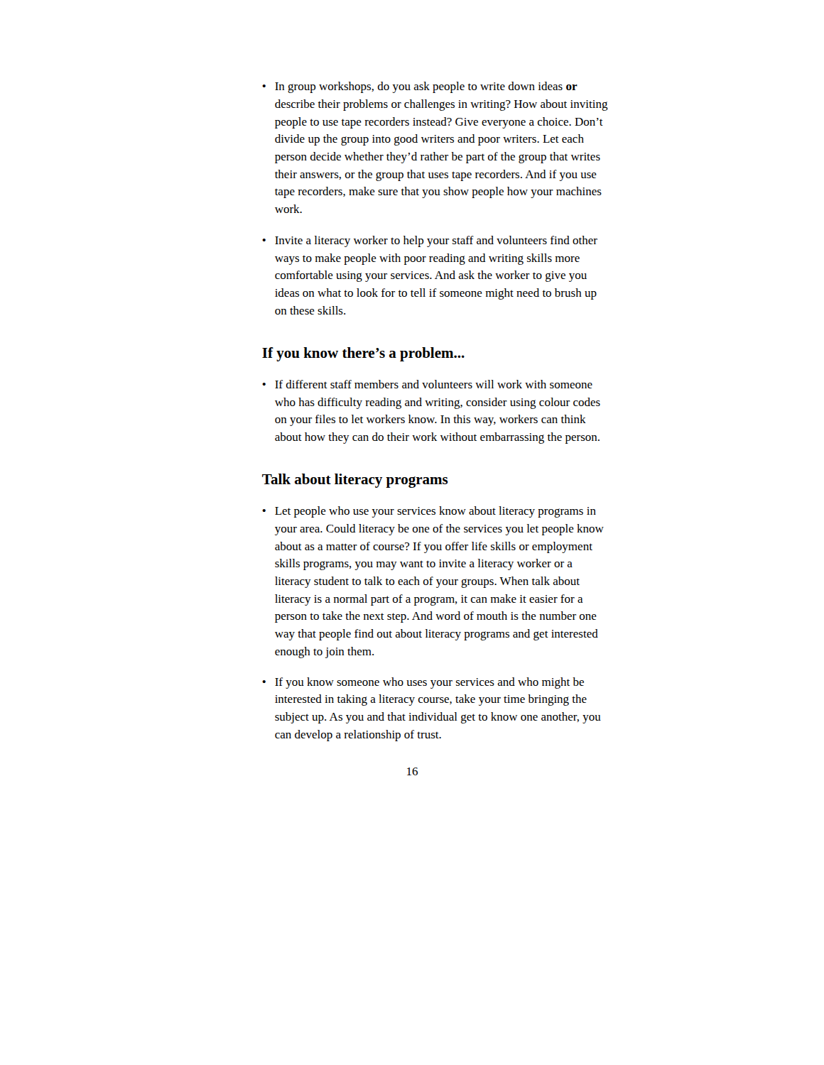In group workshops, do you ask people to write down ideas or describe their problems or challenges in writing? How about inviting people to use tape recorders instead? Give everyone a choice. Don’t divide up the group into good writers and poor writers. Let each person decide whether they’d rather be part of the group that writes their answers, or the group that uses tape recorders. And if you use tape recorders, make sure that you show people how your machines work.
Invite a literacy worker to help your staff and volunteers find other ways to make people with poor reading and writing skills more comfortable using your services. And ask the worker to give you ideas on what to look for to tell if someone might need to brush up on these skills.
If you know there’s a problem...
If different staff members and volunteers will work with someone who has difficulty reading and writing, consider using colour codes on your files to let workers know. In this way, workers can think about how they can do their work without embarrassing the person.
Talk about literacy programs
Let people who use your services know about literacy programs in your area. Could literacy be one of the services you let people know about as a matter of course? If you offer life skills or employment skills programs, you may want to invite a literacy worker or a literacy student to talk to each of your groups. When talk about literacy is a normal part of a program, it can make it easier for a person to take the next step. And word of mouth is the number one way that people find out about literacy programs and get interested enough to join them.
If you know someone who uses your services and who might be interested in taking a literacy course, take your time bringing the subject up. As you and that individual get to know one another, you can develop a relationship of trust.
16